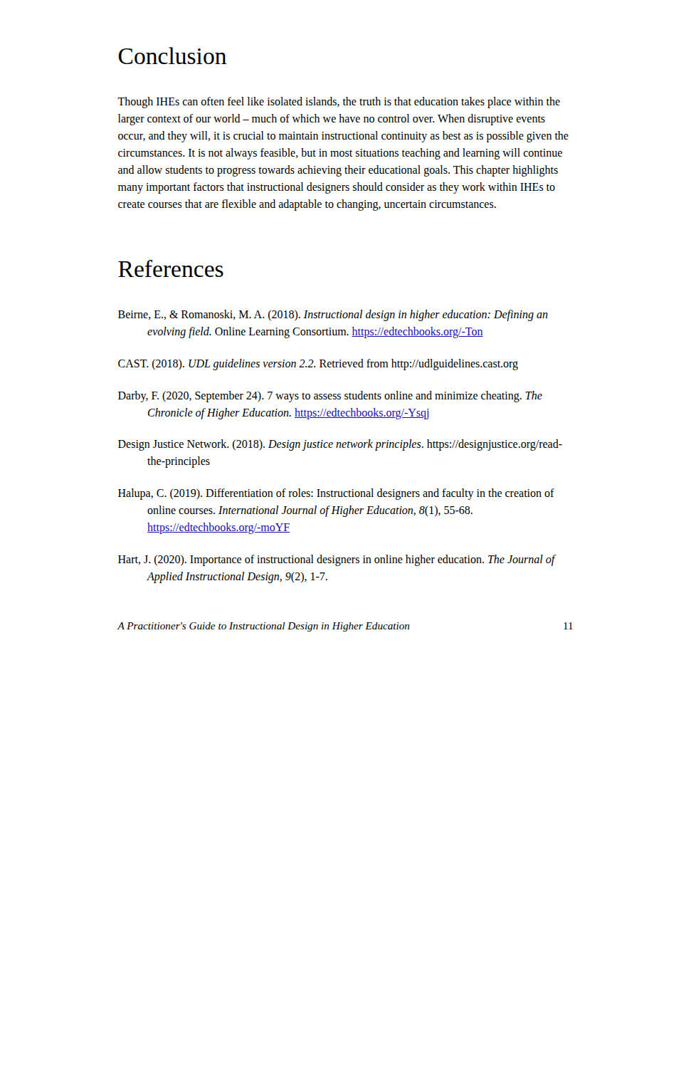Conclusion
Though IHEs can often feel like isolated islands, the truth is that education takes place within the larger context of our world – much of which we have no control over. When disruptive events occur, and they will, it is crucial to maintain instructional continuity as best as is possible given the circumstances. It is not always feasible, but in most situations teaching and learning will continue and allow students to progress towards achieving their educational goals. This chapter highlights many important factors that instructional designers should consider as they work within IHEs to create courses that are flexible and adaptable to changing, uncertain circumstances.
References
Beirne, E., & Romanoski, M. A. (2018). Instructional design in higher education: Defining an evolving field. Online Learning Consortium. https://edtechbooks.org/-Ton
CAST. (2018). UDL guidelines version 2.2. Retrieved from http://udlguidelines.cast.org
Darby, F. (2020, September 24). 7 ways to assess students online and minimize cheating. The Chronicle of Higher Education. https://edtechbooks.org/-Ysqj
Design Justice Network. (2018). Design justice network principles. https://designjustice.org/read-the-principles
Halupa, C. (2019). Differentiation of roles: Instructional designers and faculty in the creation of online courses. International Journal of Higher Education, 8(1), 55-68. https://edtechbooks.org/-moYF
Hart, J. (2020). Importance of instructional designers in online higher education. The Journal of Applied Instructional Design, 9(2), 1-7.
A Practitioner's Guide to Instructional Design in Higher Education 11